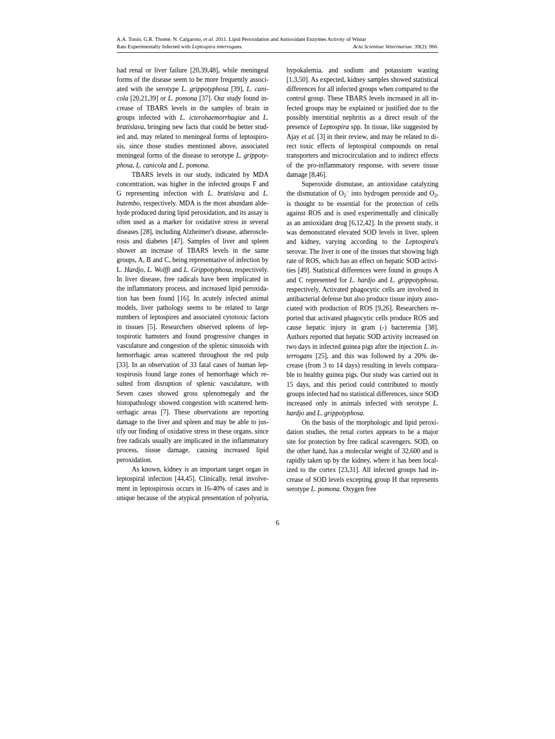A.A. Tonin, G.R. Thomé, N. Calgaroto, et al. 2011. Lipid Peroxidation and Antioxidant Enzymes Activity of Wistar
Rats Experimentally Infected with Leptospira interrogans.
Acta Scientiae Veterinariae. 39(2): 966.
had renal or liver failure [20,39,48], while meningeal forms of the disease seem to be more frequently associated with the serotype L. grippotyphosa [39], L. canicola [20,21,39] or L. pomona [37]. Our study found increase of TBARS levels in the samples of brain in groups infected with L. icterohaemorrhagiae and L. bratislava, bringing new facts that could be better studied and, may related to meningeal forms of leptospirosis, since those studies mentioned above, associated meningeal forms of the disease to serotype L. grippotyphosa, L. canicola and L. pomona.
TBARS levels in our study, indicated by MDA concentration, was higher in the infected groups F and G representing infection with L. bratislava and L. butembo, respectively. MDA is the most abundant aldehyde produced during lipid peroxidation, and its assay is often used as a marker for oxidative stress in several diseases [28], including Alzheimer's disease, atherosclerosis and diabetes [47]. Samples of liver and spleen shower an increase of TBARS levels in the same groups, A, B and C, being representative of infection by L. Hardjo, L. Wolffi and L. Grippotyphosa, respectively. In liver disease, free radicals have been implicated in the inflammatory process, and increased lipid peroxidation has been found [16]. In acutely infected animal models, liver pathology seems to be related to large numbers of leptospires and associated cytotoxic factors in tissues [5]. Researchers observed spleens of leptospirotic hamsters and found progressive changes in vasculature and congestion of the splenic sinusoids with hemorrhagic areas scattered throughout the red pulp [33]. In an observation of 33 fatal cases of human leptospirosis found large zones of hemorrhage which resulted from disruption of splenic vasculature, with Seven cases showed gross splenomegaly and the histopathology showed congestion with scattered hemorrhagic areas [7]. These observations are reporting damage to the liver and spleen and may be able to justify our finding of oxidative stress in these organs, since free radicals usually are implicated in the inflammatory process, tissue damage, causing increased lipid peroxidation.
As known, kidney is an important target organ in leptospiral infection [44,45]. Clinically, renal involvement in leptospirosis occurs in 16-40% of cases and is unique because of the atypical presentation of polyuria, hypokalemia, and sodium and potassium wasting [1,3,50]. As expected, kidney samples showed statistical differences for all infected groups when compared to the control group. These TBARS levels increased in all infected groups may be explained or justified due to the possibly interstitial nephritis as a direct result of the presence of Leptospira spp. In tissue, like suggested by Ajay et al. [3] in their review, and may be related to direct toxic effects of leptospiral compounds on renal transporters and microcirculation and to indirect effects of the pro-inflammatory response, with severe tissue damage [8,46].
Superoxide dismutase, an antioxidase catalyzing the dismutation of O2− into hydrogen peroxide and O2, is thought to be essential for the protection of cells against ROS and is used experimentally and clinically as an antioxidant drug [6,12,42]. In the present study, it was demonstrated elevated SOD levels in liver, spleen and kidney, varying according to the Leptospira's serovar. The liver is one of the tissues that showing high rate of ROS, which has an effect on hepatic SOD activities [49]. Statistical differences were found in groups A and C represented for L. hardjo and L. grippotyphosa, respectively. Activated phagocytic cells are involved in antibacterial defense but also produce tissue injury associated with production of ROS [9,26]. Researchers reported that activated phagocytic cells produce ROS and cause hepatic injury in gram (-) bacteremia [38]. Authors reported that hepatic SOD activity increased on two days in infected guinea pigs after the injection L. interrogans [25], and this was followed by a 20% decrease (from 3 to 14 days) resulting in levels comparable to healthy guinea pigs. Our study was carried out in 15 days, and this period could contributed to mostly groups infected had no statistical differences, since SOD increased only in animals infected with serotype L. hardjo and L. grippotyphosa.
On the basis of the morphologic and lipid peroxidation studies, the renal cortex appears to be a major site for protection by free radical scavengers. SOD, on the other hand, has a molecular weight of 32,600 and is rapidly taken up by the kidney, where it has been localized to the cortex [23,31]. All infected groups had increase of SOD levels excepting group H that represents serotype L. pomona. Oxygen free
6